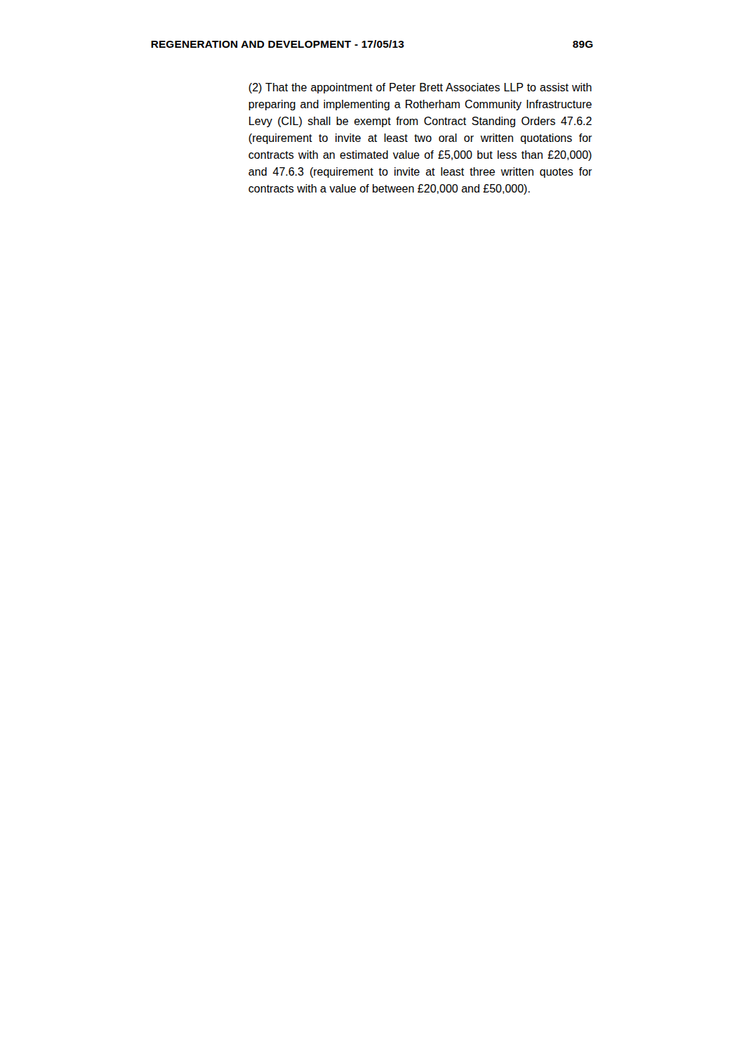Regeneration and Development - 17/05/13 89G
(2) That the appointment of Peter Brett Associates LLP to assist with preparing and implementing a Rotherham Community Infrastructure Levy (CIL) shall be exempt from Contract Standing Orders 47.6.2 (requirement to invite at least two oral or written quotations for contracts with an estimated value of £5,000 but less than £20,000) and 47.6.3 (requirement to invite at least three written quotes for contracts with a value of between £20,000 and £50,000).